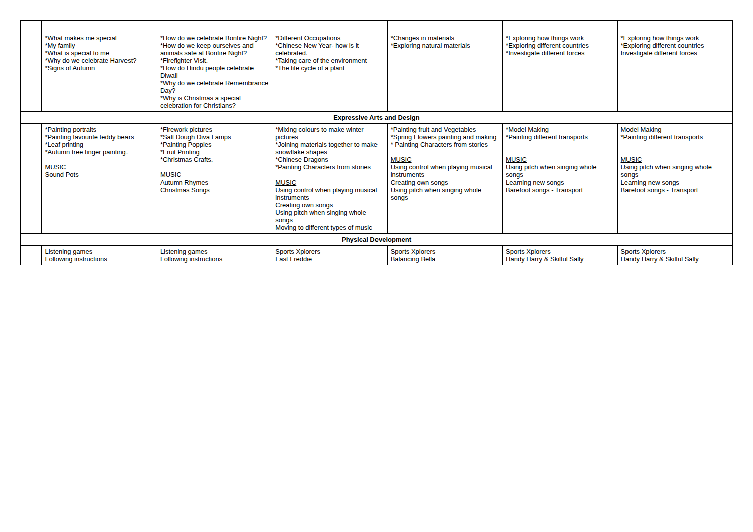| | *What makes me special *My family *What is special to me *Why do we celebrate Harvest? *Signs of Autumn | *How do we celebrate Bonfire Night? *How do we keep ourselves and animals safe at Bonfire Night? *Firefighter Visit. *How do Hindu people celebrate Diwali *Why do we celebrate Remembrance Day? *Why is Christmas a special celebration for Christians? | *Different Occupations *Chinese New Year- how is it celebrated. *Taking care of the environment *The life cycle of a plant | *Changes in materials *Exploring natural materials | *Exploring how things work *Exploring different countries *Investigate different forces | *Exploring how things work *Exploring different countries Investigate different forces |
| Expressive Arts and Design |
| | *Painting portraits *Painting favourite teddy bears *Leaf printing *Autumn tree finger painting. MUSIC Sound Pots | *Firework pictures *Salt Dough Diva Lamps *Painting Poppies *Fruit Printing *Christmas Crafts. MUSIC Autumn Rhymes Christmas Songs | *Mixing colours to make winter pictures *Joining materials together to make snowflake shapes *Chinese Dragons *Painting Characters from stories MUSIC Using control when playing musical instruments Creating own songs Using pitch when singing whole songs Moving to different types of music | *Painting fruit and Vegetables *Spring Flowers painting and making * Painting Characters from stories MUSIC Using control when playing musical instruments Creating own songs Using pitch when singing whole songs | *Model Making *Painting different transports MUSIC Using pitch when singing whole songs Learning new songs – Barefoot songs - Transport | Model Making *Painting different transports MUSIC Using pitch when singing whole songs Learning new songs – Barefoot songs - Transport |
| Physical Development |
| | Listening games Following instructions | Listening games Following instructions | Sports Xplorers Fast Freddie | Sports Xplorers Balancing Bella | Sports Xplorers Handy Harry & Skilful Sally | Sports Xplorers Handy Harry & Skilful Sally |